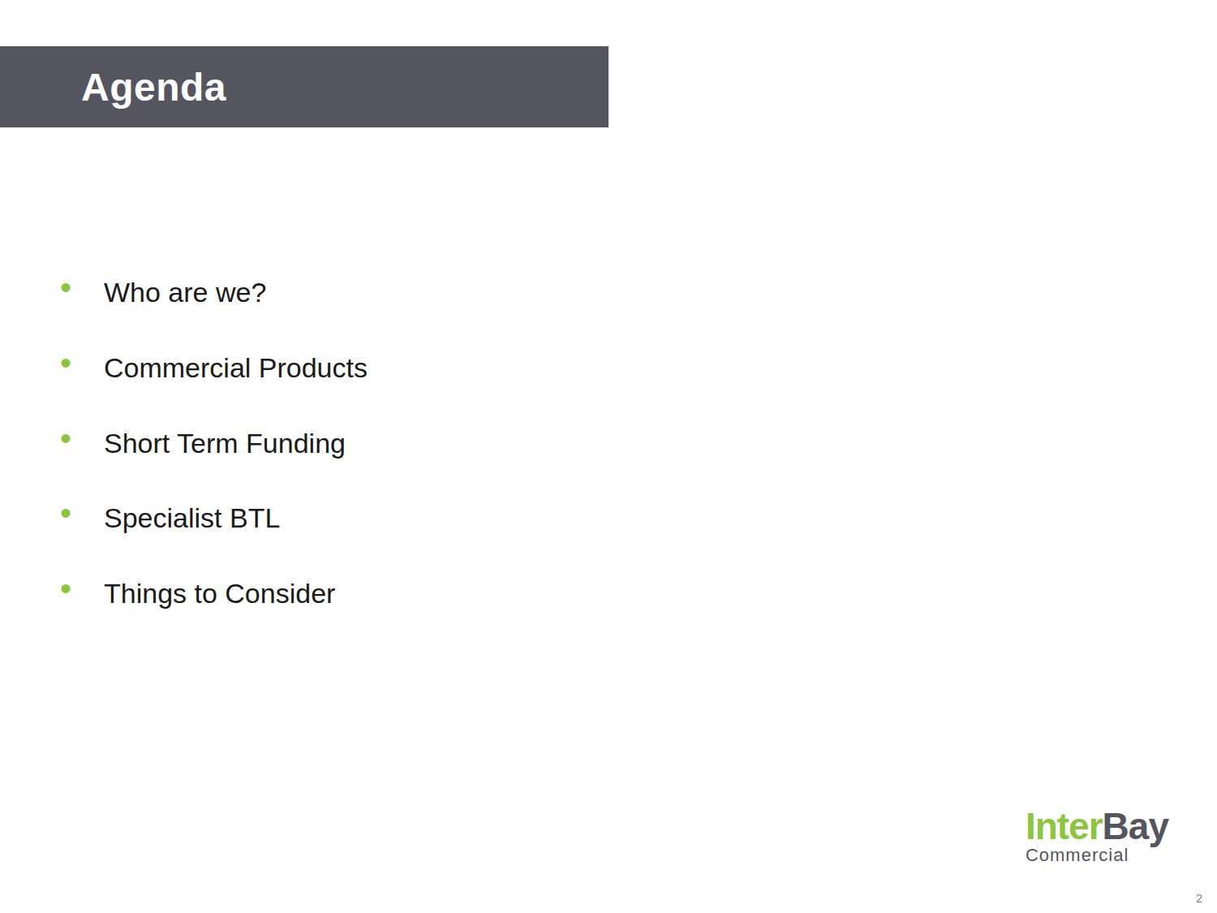Agenda
Who are we?
Commercial Products
Short Term Funding
Specialist BTL
Things to Consider
Inter Bay
Commercial
2